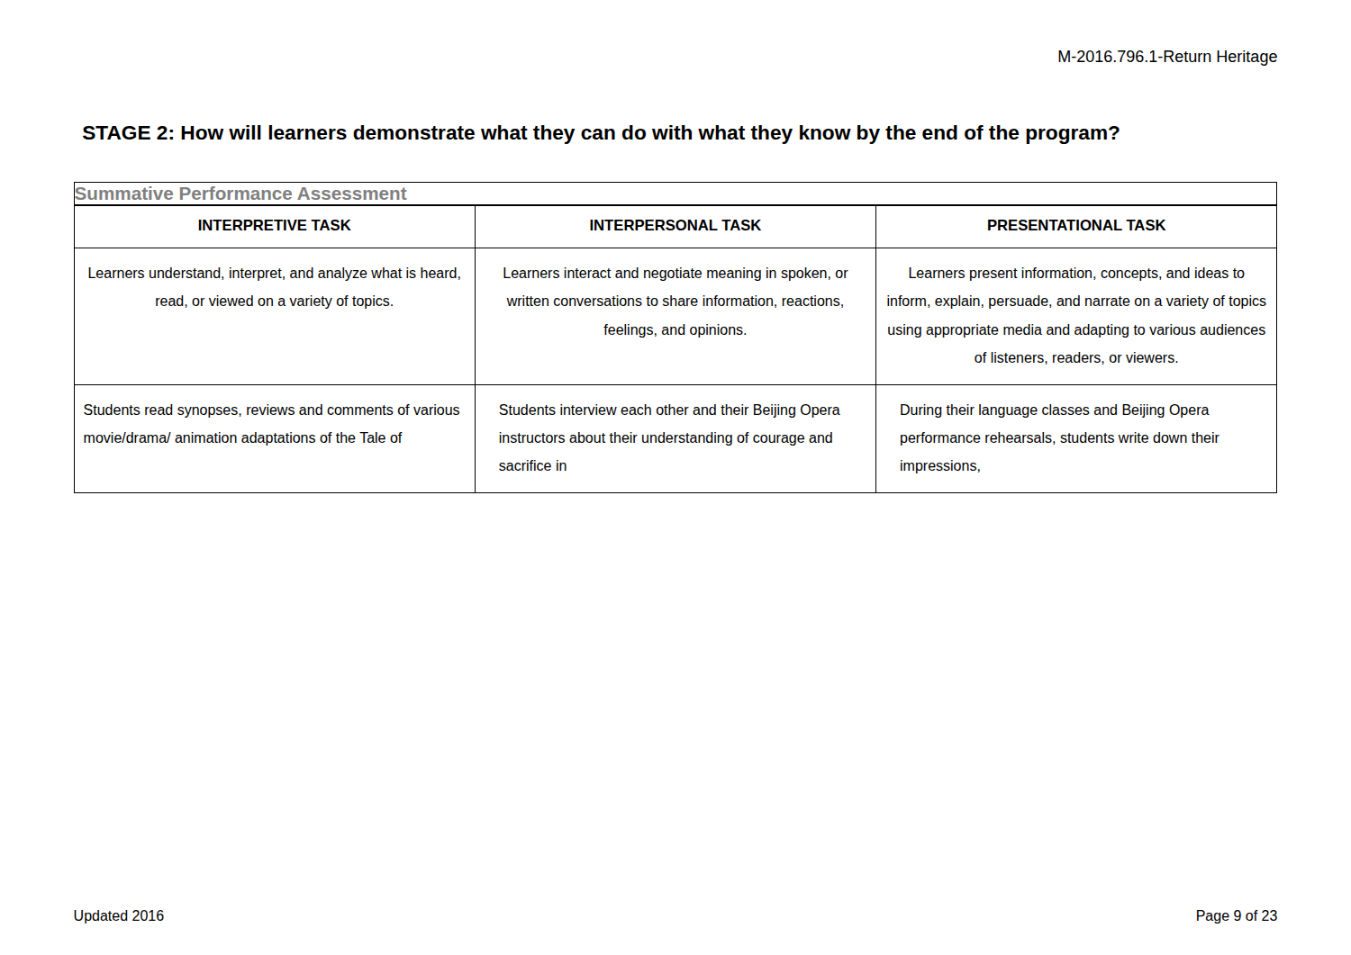M-2016.796.1-Return Heritage
STAGE 2: How will learners demonstrate what they can do with what they know by the end of the program?
| Summative Performance Assessment |
| INTERPRETIVE TASK | INTERPERSONAL TASK | PRESENTATIONAL TASK |
| Learners understand, interpret, and analyze what is heard, read, or viewed on a variety of topics. | Learners interact and negotiate meaning in spoken, or written conversations to share information, reactions, feelings, and opinions. | Learners present information, concepts, and ideas to inform, explain, persuade, and narrate on a variety of topics using appropriate media and adapting to various audiences of listeners, readers, or viewers. |
| Students read synopses, reviews and comments of various movie/drama/ animation adaptations of the Tale of | Students interview each other and their Beijing Opera instructors about their understanding of courage and sacrifice in | During their language classes and Beijing Opera performance rehearsals, students write down their impressions, |
Updated 2016 Page 9 of 23